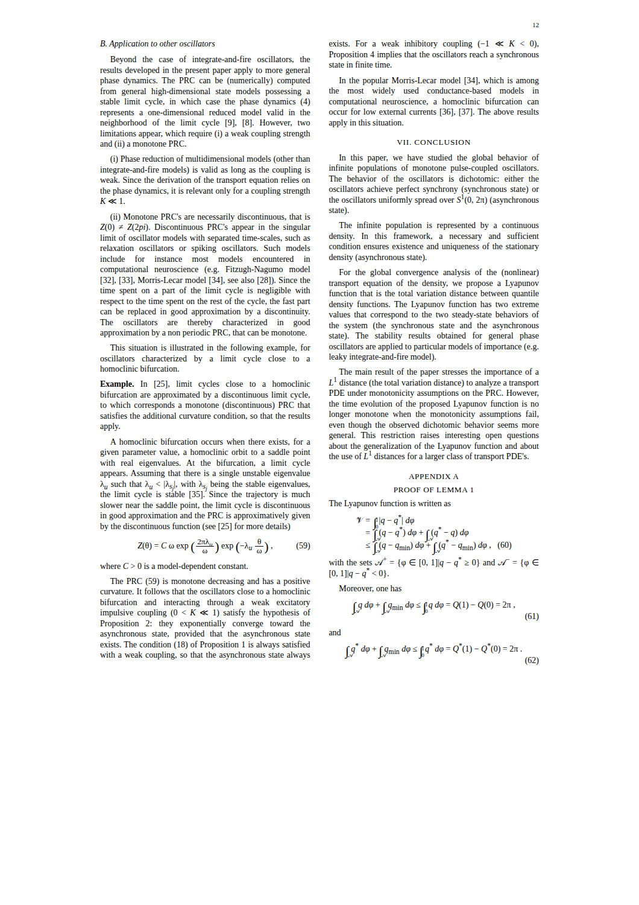12
B. Application to other oscillators
Beyond the case of integrate-and-fire oscillators, the results developed in the present paper apply to more general phase dynamics. The PRC can be (numerically) computed from general high-dimensional state models possessing a stable limit cycle, in which case the phase dynamics (4) represents a one-dimensional reduced model valid in the neighborhood of the limit cycle [9], [8]. However, two limitations appear, which require (i) a weak coupling strength and (ii) a monotone PRC.
(i) Phase reduction of multidimensional models (other than integrate-and-fire models) is valid as long as the coupling is weak. Since the derivation of the transport equation relies on the phase dynamics, it is relevant only for a coupling strength K ≪ 1.
(ii) Monotone PRC's are necessarily discontinuous, that is Z(0) ≠ Z(2pi). Discontinuous PRC's appear in the singular limit of oscillator models with separated time-scales, such as relaxation oscillators or spiking oscillators. Such models include for instance most models encountered in computational neuroscience (e.g. Fitzugh-Nagumo model [32], [33], Morris-Lecar model [34], see also [28]). Since the time spent on a part of the limit cycle is negligible with respect to the time spent on the rest of the cycle, the fast part can be replaced in good approximation by a discontinuity. The oscillators are thereby characterized in good approximation by a non periodic PRC, that can be monotone.
This situation is illustrated in the following example, for oscillators characterized by a limit cycle close to a homoclinic bifurcation.
Example. In [25], limit cycles close to a homoclinic bifurcation are approximated by a discontinuous limit cycle, to which corresponds a monotone (discontinuous) PRC that satisfies the additional curvature condition, so that the results apply.
A homoclinic bifurcation occurs when there exists, for a given parameter value, a homoclinic orbit to a saddle point with real eigenvalues. At the bifurcation, a limit cycle appears. Assuming that there is a single unstable eigenvalue λu such that λu < |λsj|, with λsj being the stable eigenvalues, the limit cycle is stable [35]. Since the trajectory is much slower near the saddle point, the limit cycle is discontinuous in good approximation and the PRC is approximatively given by the discontinuous function (see [25] for more details)
Z(θ) = C ω exp (2πλu ω) exp (−λu θω) , (59)
where C > 0 is a model-dependent constant.
The PRC (59) is monotone decreasing and has a positive curvature. It follows that the oscillators close to a homoclinic bifurcation and interacting through a weak excitatory impulsive coupling (0 < K ≪ 1) satisfy the hypothesis of Proposition 2: they exponentially converge toward the asynchronous state, provided that the asynchronous state exists. The condition (18) of Proposition 1 is always satisfied with a weak coupling, so that the asynchronous state always exists. For a weak inhibitory coupling (−1 ≪ K < 0), Proposition 4 implies that the oscillators reach a synchronous state in finite time.
In the popular Morris-Lecar model [34], which is among the most widely used conductance-based models in computational neuroscience, a homoclinic bifurcation can occur for low external currents [36], [37]. The above results apply in this situation.
VII. Conclusion
In this paper, we have studied the global behavior of infinite populations of monotone pulse-coupled oscillators. The behavior of the oscillators is dichotomic: either the oscillators achieve perfect synchrony (synchronous state) or the oscillators uniformly spread over S1(0, 2π) (asynchronous state).
The infinite population is represented by a continuous density. In this framework, a necessary and sufficient condition ensures existence and uniqueness of the stationary density (asynchronous state).
For the global convergence analysis of the (nonlinear) transport equation of the density, we propose a Lyapunov function that is the total variation distance between quantile density functions. The Lyapunov function has two extreme values that correspond to the two steady-state behaviors of the system (the synchronous state and the asynchronous state). The stability results obtained for general phase oscillators are applied to particular models of importance (e.g. leaky integrate-and-fire model).
The main result of the paper stresses the importance of a L1 distance (the total variation distance) to analyze a transport PDE under monotonicity assumptions on the PRC. However, the time evolution of the proposed Lyapunov function is no longer monotone when the monotonicity assumptions fail, even though the observed dichotomic behavior seems more general. This restriction raises interesting open questions about the generalization of the Lyapunov function and about the use of L1 distances for a larger class of transport PDE's.
Appendix A
Proof of Lemma 1
The Lyapunov function is written as
| 𝒱 = | ∫ 0 1 / q − q * / dφ |
| = | ∫ 𝒜 + ( q − q * ) dφ + ∫ 𝒜 − ( q * − q ) dφ |
| ≤ | ∫ 𝒜 + ( q − q min ) dφ + ∫ 𝒜 − ( q * − q min ) dφ , (60) |
with the sets 𝒜+ = {φ ∈ [0, 1]|q − q* ≥ 0} and 𝒜− = {φ ∈ [0, 1]|q − q* < 0}.
Moreover, one has
∫𝒜+ q dφ + ∫𝒜− qmin dφ ≤ ∫01 q dφ = Q(1) − Q(0) = 2π ,
(61)
and
∫𝒜− q* dφ + ∫𝒜+ qmin dφ ≤ ∫01 q* dφ = Q*(1) − Q*(0) = 2π .
(62)